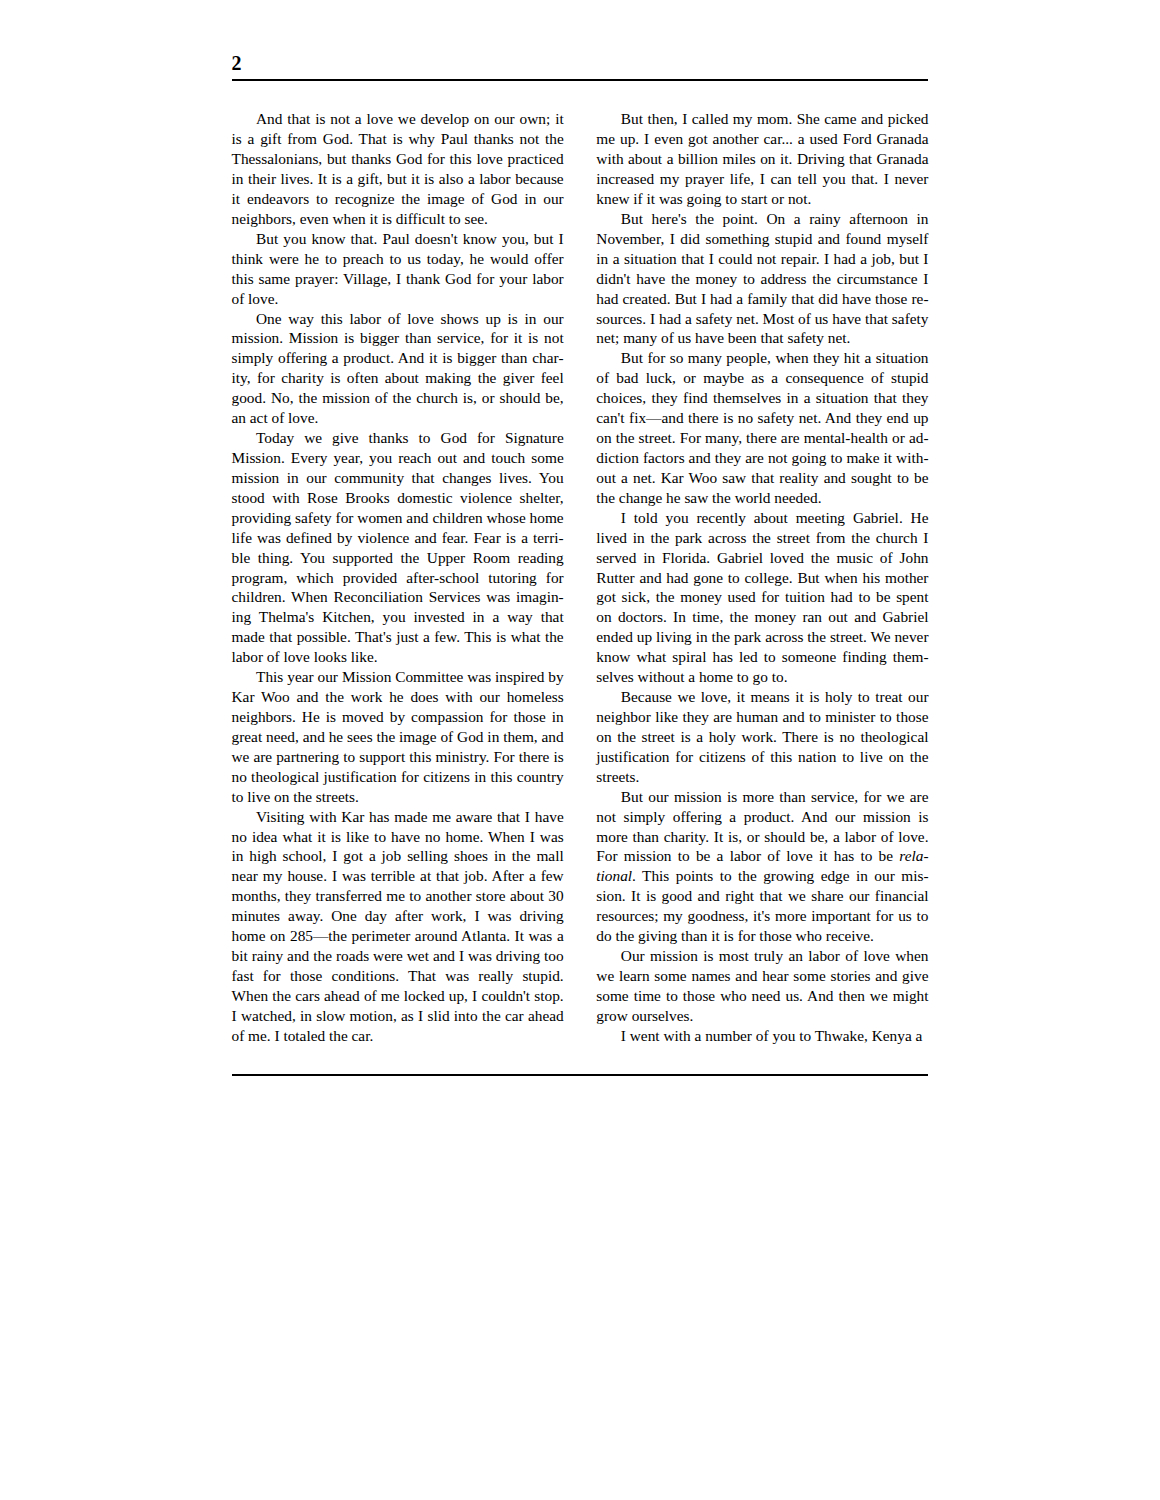2
And that is not a love we develop on our own; it is a gift from God. That is why Paul thanks not the Thessalonians, but thanks God for this love practiced in their lives. It is a gift, but it is also a labor because it endeavors to recognize the image of God in our neighbors, even when it is difficult to see.
But you know that. Paul doesn't know you, but I think were he to preach to us today, he would offer this same prayer: Village, I thank God for your labor of love.
One way this labor of love shows up is in our mission. Mission is bigger than service, for it is not simply offering a product. And it is bigger than charity, for charity is often about making the giver feel good. No, the mission of the church is, or should be, an act of love.
Today we give thanks to God for Signature Mission. Every year, you reach out and touch some mission in our community that changes lives. You stood with Rose Brooks domestic violence shelter, providing safety for women and children whose home life was defined by violence and fear. Fear is a terrible thing. You supported the Upper Room reading program, which provided after-school tutoring for children. When Reconciliation Services was imagining Thelma's Kitchen, you invested in a way that made that possible. That's just a few. This is what the labor of love looks like.
This year our Mission Committee was inspired by Kar Woo and the work he does with our homeless neighbors. He is moved by compassion for those in great need, and he sees the image of God in them, and we are partnering to support this ministry. For there is no theological justification for citizens in this country to live on the streets.
Visiting with Kar has made me aware that I have no idea what it is like to have no home. When I was in high school, I got a job selling shoes in the mall near my house. I was terrible at that job. After a few months, they transferred me to another store about 30 minutes away. One day after work, I was driving home on 285—the perimeter around Atlanta. It was a bit rainy and the roads were wet and I was driving too fast for those conditions. That was really stupid. When the cars ahead of me locked up, I couldn't stop. I watched, in slow motion, as I slid into the car ahead of me. I totaled the car.
But then, I called my mom. She came and picked me up. I even got another car... a used Ford Granada with about a billion miles on it. Driving that Granada increased my prayer life, I can tell you that. I never knew if it was going to start or not.
But here's the point. On a rainy afternoon in November, I did something stupid and found myself in a situation that I could not repair. I had a job, but I didn't have the money to address the circumstance I had created. But I had a family that did have those resources. I had a safety net. Most of us have that safety net; many of us have been that safety net.
But for so many people, when they hit a situation of bad luck, or maybe as a consequence of stupid choices, they find themselves in a situation that they can't fix—and there is no safety net. And they end up on the street. For many, there are mental-health or addiction factors and they are not going to make it without a net. Kar Woo saw that reality and sought to be the change he saw the world needed.
I told you recently about meeting Gabriel. He lived in the park across the street from the church I served in Florida. Gabriel loved the music of John Rutter and had gone to college. But when his mother got sick, the money used for tuition had to be spent on doctors. In time, the money ran out and Gabriel ended up living in the park across the street. We never know what spiral has led to someone finding themselves without a home to go to.
Because we love, it means it is holy to treat our neighbor like they are human and to minister to those on the street is a holy work. There is no theological justification for citizens of this nation to live on the streets.
But our mission is more than service, for we are not simply offering a product. And our mission is more than charity. It is, or should be, a labor of love. For mission to be a labor of love it has to be relational. This points to the growing edge in our mission. It is good and right that we share our financial resources; my goodness, it's more important for us to do the giving than it is for those who receive.
Our mission is most truly an labor of love when we learn some names and hear some stories and give some time to those who need us. And then we might grow ourselves.
I went with a number of you to Thwake, Kenya a